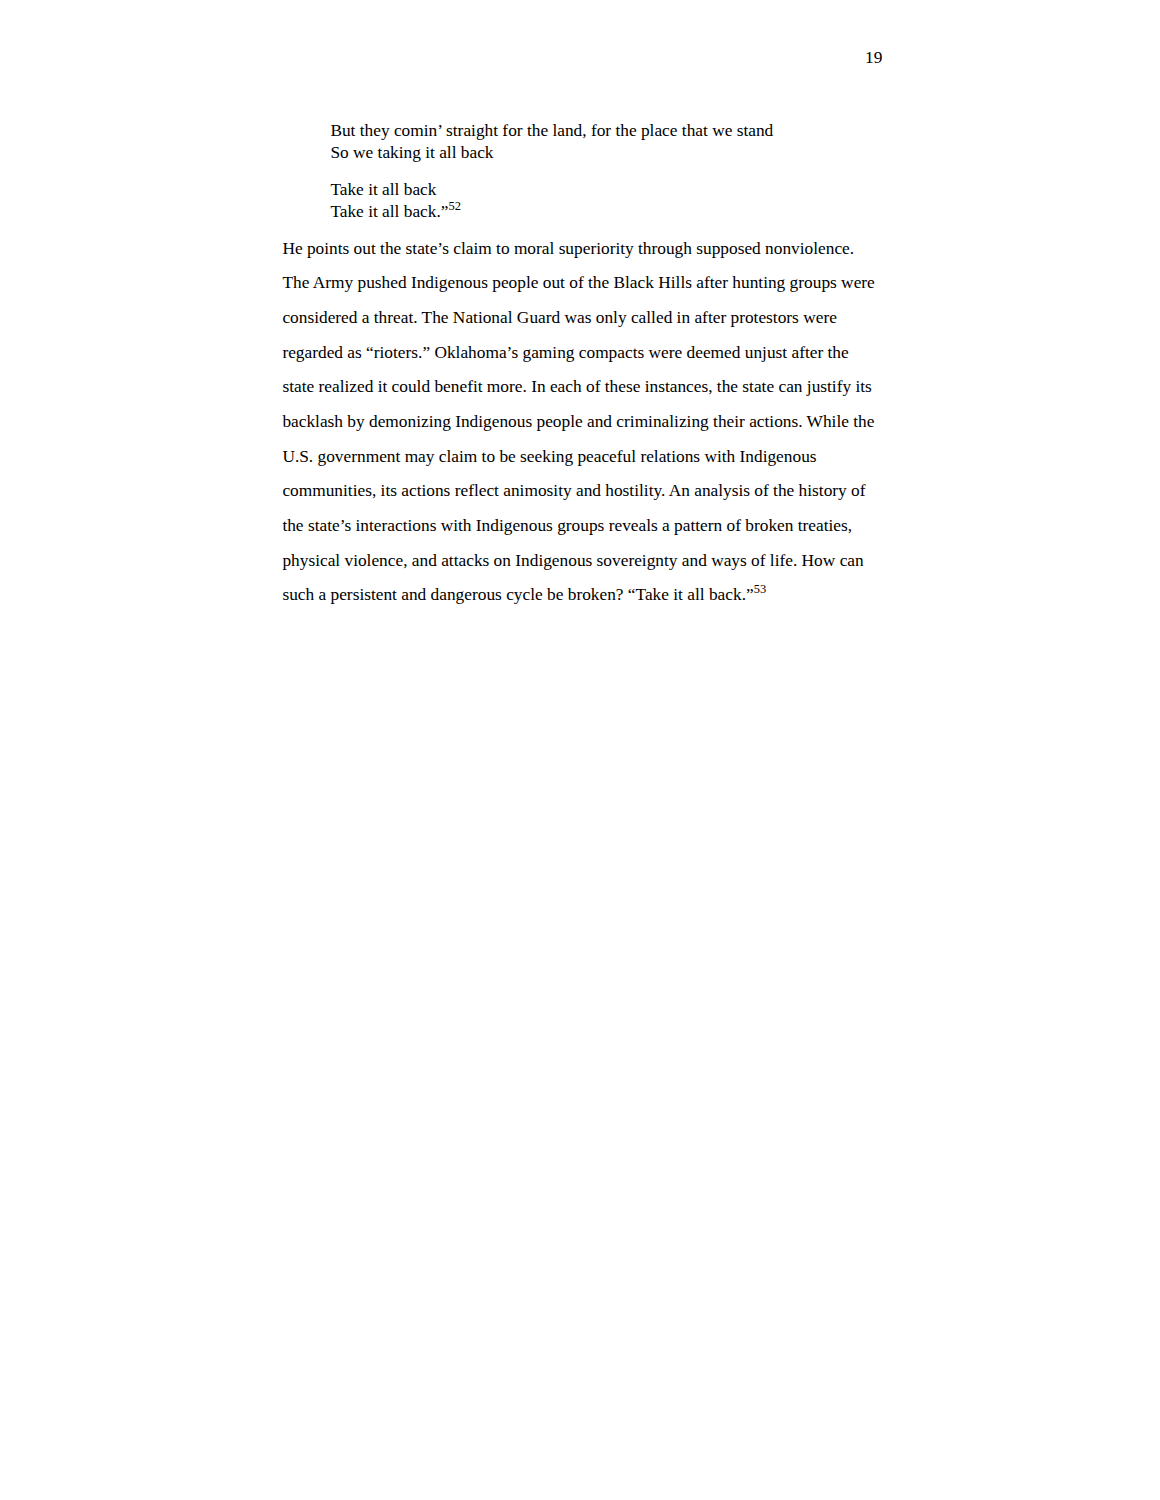19
But they comin’ straight for the land, for the place that we stand
So we taking it all back
Take it all back
Take it all back.”52
He points out the state’s claim to moral superiority through supposed nonviolence. The Army pushed Indigenous people out of the Black Hills after hunting groups were considered a threat. The National Guard was only called in after protestors were regarded as “rioters.” Oklahoma’s gaming compacts were deemed unjust after the state realized it could benefit more. In each of these instances, the state can justify its backlash by demonizing Indigenous people and criminalizing their actions. While the U.S. government may claim to be seeking peaceful relations with Indigenous communities, its actions reflect animosity and hostility. An analysis of the history of the state’s interactions with Indigenous groups reveals a pattern of broken treaties, physical violence, and attacks on Indigenous sovereignty and ways of life. How can such a persistent and dangerous cycle be broken? “Take it all back.”53